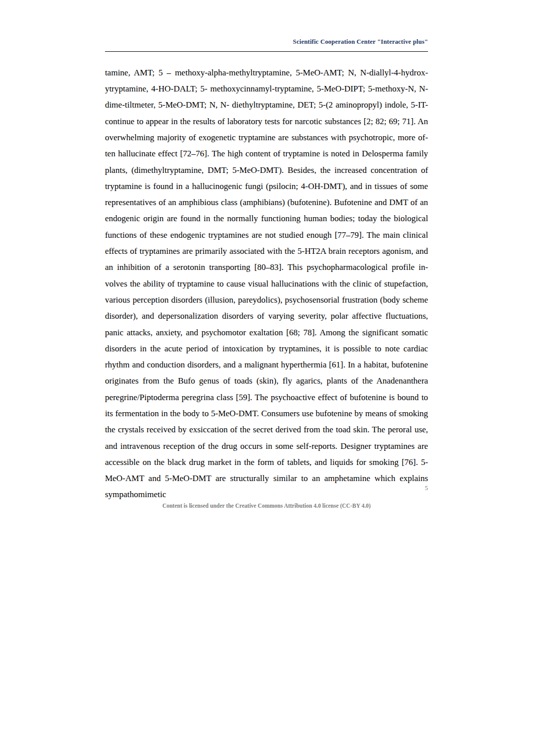Scientific Cooperation Center "Interactive plus"
tamine, AMT; 5 – methoxy-alpha-methyltryptamine, 5-MeO-AMT; N, N-diallyl-4-hydroxytryptamine, 4-HO-DALT; 5- methoxycinnamyl-tryptamine, 5-MeO-DIPT; 5-methoxy-N, N-dime-tiltmeter, 5-MeO-DMT; N, N- diethyltryptamine, DET; 5-(2 aminopropyl) indole, 5-IT-continue to appear in the results of laboratory tests for narcotic substances [2; 82; 69; 71]. An overwhelming majority of exogenetic tryptamine are substances with psychotropic, more often hallucinate effect [72–76]. The high content of tryptamine is noted in Delosperma family plants, (dimethyltryptamine, DMT; 5-MeO-DMT). Besides, the increased concentration of tryptamine is found in a hallucinogenic fungi (psilocin; 4-OH-DMT), and in tissues of some representatives of an amphibious class (amphibians) (bufotenine). Bufotenine and DMT of an endogenic origin are found in the normally functioning human bodies; today the biological functions of these endogenic tryptamines are not studied enough [77–79]. The main clinical effects of tryptamines are primarily associated with the 5-HT2A brain receptors agonism, and an inhibition of a serotonin transporting [80–83]. This psychopharmacological profile involves the ability of tryptamine to cause visual hallucinations with the clinic of stupefaction, various perception disorders (illusion, pareydolics), psychosensorial frustration (body scheme disorder), and depersonalization disorders of varying severity, polar affective fluctuations, panic attacks, anxiety, and psychomotor exaltation [68; 78]. Among the significant somatic disorders in the acute period of intoxication by tryptamines, it is possible to note cardiac rhythm and conduction disorders, and a malignant hyperthermia [61]. In a habitat, bufotenine originates from the Bufo genus of toads (skin), fly agarics, plants of the Anadenanthera peregrine/Piptoderma peregrina class [59]. The psychoactive effect of bufotenine is bound to its fermentation in the body to 5-MeO-DMT. Consumers use bufotenine by means of smoking the crystals received by exsiccation of the secret derived from the toad skin. The peroral use, and intravenous reception of the drug occurs in some self-reports. Designer tryptamines are accessible on the black drug market in the form of tablets, and liquids for smoking [76]. 5-MeO-AMT and 5-MeO-DMT are structurally similar to an amphetamine which explains sympathomimetic
5
Content is licensed under the Creative Commons Attribution 4.0 license (CC-BY 4.0)